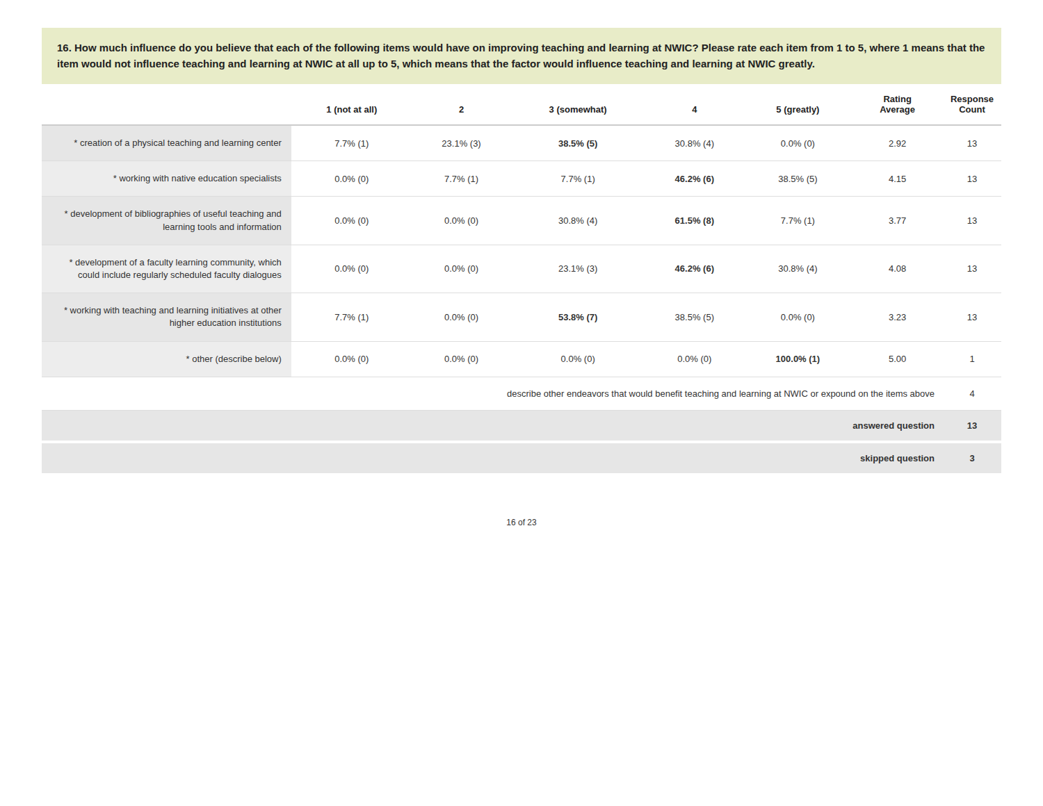16. How much influence do you believe that each of the following items would have on improving teaching and learning at NWIC? Please rate each item from 1 to 5, where 1 means that the item would not influence teaching and learning at NWIC at all up to 5, which means that the factor would influence teaching and learning at NWIC greatly.
| | 1 (not at all) | 2 | 3 (somewhat) | 4 | 5 (greatly) | Rating Average | Response Count |
| --- | --- | --- | --- | --- | --- | --- | --- |
| * creation of a physical teaching and learning center | 7.7% (1) | 23.1% (3) | 38.5% (5) | 30.8% (4) | 0.0% (0) | 2.92 | 13 |
| * working with native education specialists | 0.0% (0) | 7.7% (1) | 7.7% (1) | 46.2% (6) | 38.5% (5) | 4.15 | 13 |
| * development of bibliographies of useful teaching and learning tools and information | 0.0% (0) | 0.0% (0) | 30.8% (4) | 61.5% (8) | 7.7% (1) | 3.77 | 13 |
| * development of a faculty learning community, which could include regularly scheduled faculty dialogues | 0.0% (0) | 0.0% (0) | 23.1% (3) | 46.2% (6) | 30.8% (4) | 4.08 | 13 |
| * working with teaching and learning initiatives at other higher education institutions | 7.7% (1) | 0.0% (0) | 53.8% (7) | 38.5% (5) | 0.0% (0) | 3.23 | 13 |
| * other (describe below) | 0.0% (0) | 0.0% (0) | 0.0% (0) | 0.0% (0) | 100.0% (1) | 5.00 | 1 |
| describe other endeavors that would benefit teaching and learning at NWIC or expound on the items above | 4 |
| answered question | 13 |
| skipped question | 3 |
16 of 23